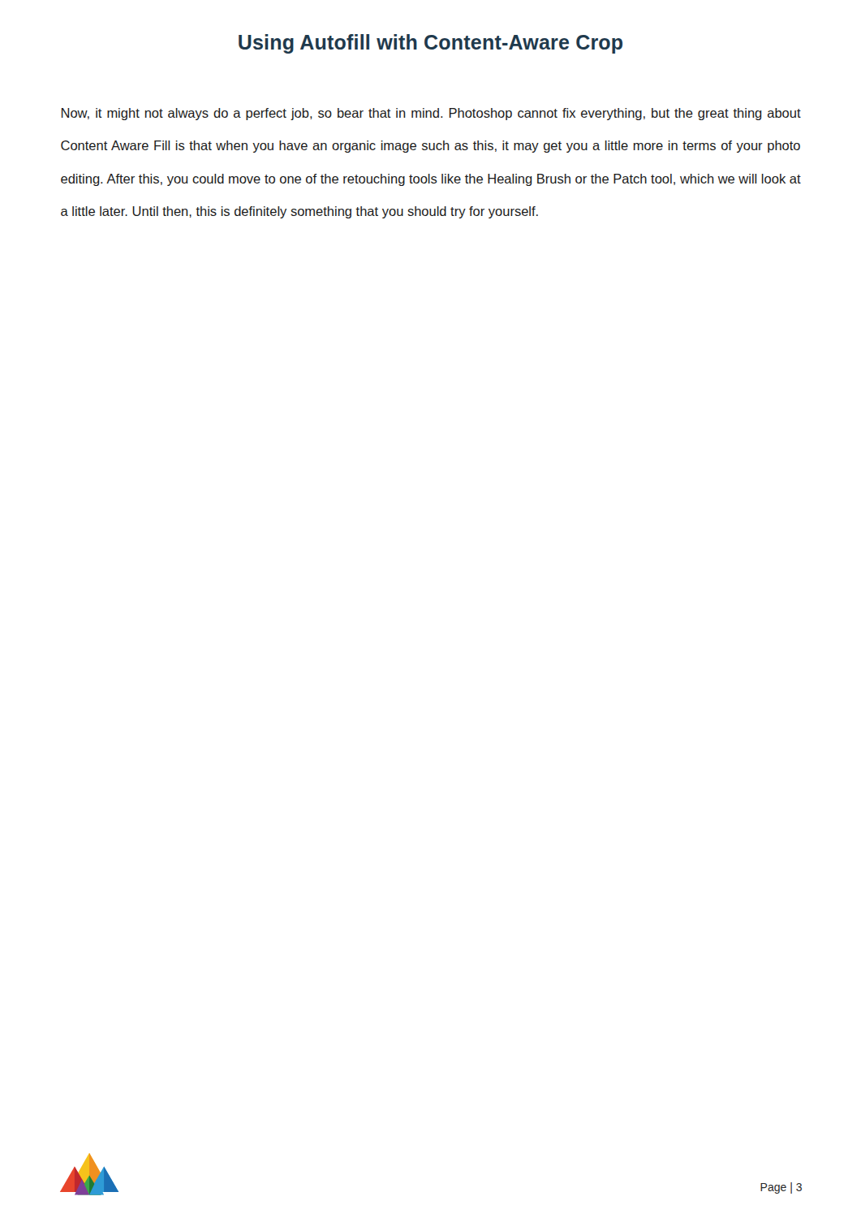Using Autofill with Content-Aware Crop
Now, it might not always do a perfect job, so bear that in mind. Photoshop cannot fix everything, but the great thing about Content Aware Fill is that when you have an organic image such as this, it may get you a little more in terms of your photo editing. After this, you could move to one of the retouching tools like the Healing Brush or the Patch tool, which we will look at a little later. Until then, this is definitely something that you should try for yourself.
Page | 3